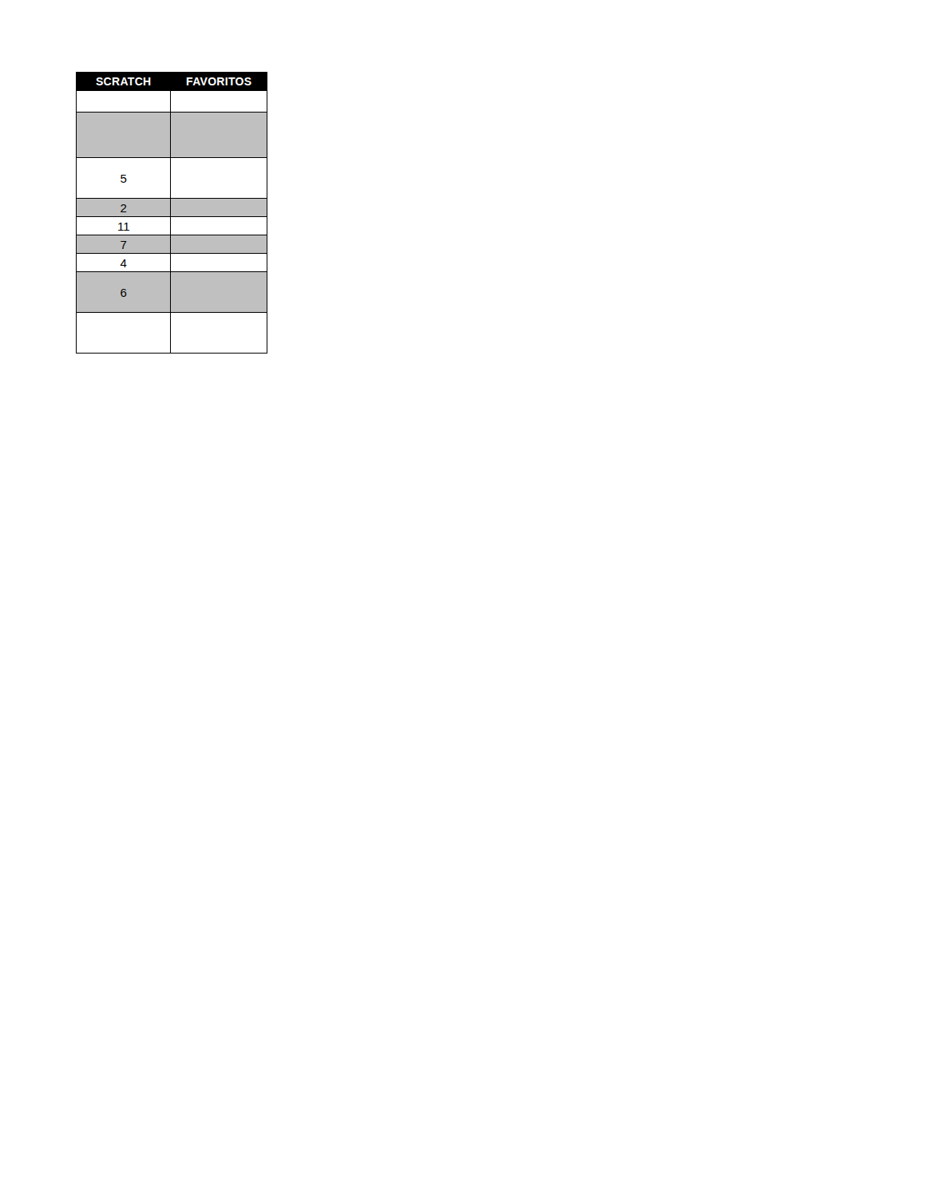| SCRATCH | FAVORITOS |
| --- | --- |
| 5 | |
| 2 | |
| 11 | |
| 7 | |
| 4 | |
| 6 | |